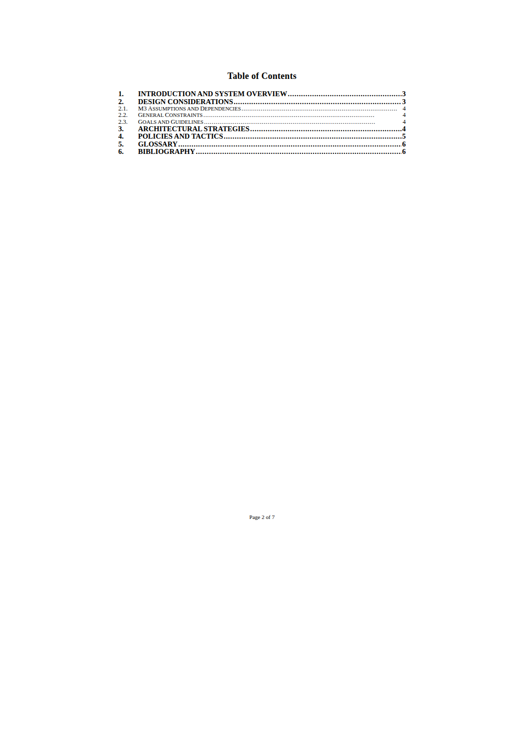Table of Contents
1. INTRODUCTION AND SYSTEM OVERVIEW ....................................................................... 3
2. DESIGN CONSIDERATIONS ..................................................................................... 3
2.1. M3 ASSUMPTIONS AND DEPENDENCIES ................................................................................. 4
2.2. GENERAL CONSTRAINTS ......................................................................................... 4
2.3. GOALS AND GUIDELINES ......................................................................................... 4
3. ARCHITECTURAL STRATEGIES ......................................................................... 4
4. POLICIES AND TACTICS ....................................................................................... 5
5. GLOSSARY ....................................................................................................... 6
6. BIBLIOGRAPHY ............................................................................................... 6
Page 2 of 7